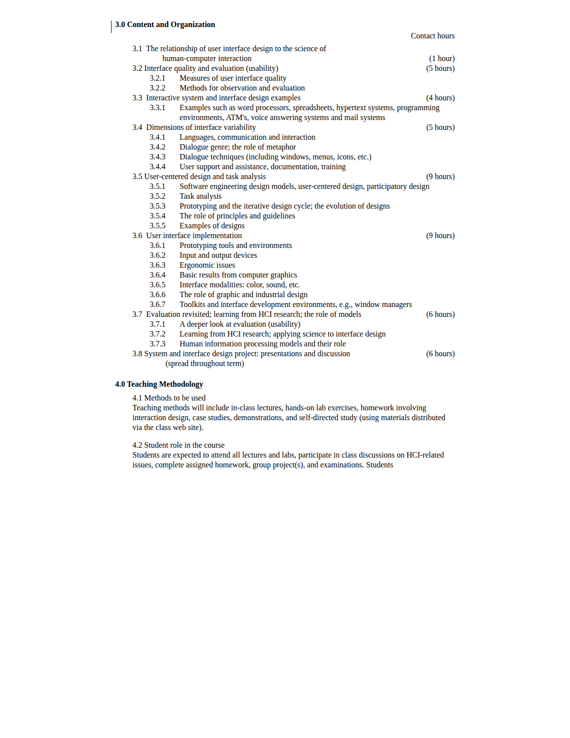3.0 Content and Organization
Contact hours
3.1 The relationship of user interface design to the science of
human-computer interaction
(1 hour)
3.2 Interface quality and evaluation (usability)
(5 hours)
3.2.1 Measures of user interface quality
3.2.2 Methods for observation and evaluation
3.3 Interactive system and interface design examples
(4 hours)
3.3.1 Examples such as word processors, spreadsheets, hypertext systems, programming environments, ATM's, voice answering systems and mail systems
3.4 Dimensions of interface variability
(5 hours)
3.4.1 Languages, communication and interaction
3.4.2 Dialogue genre; the role of metaphor
3.4.3 Dialogue techniques (including windows, menus, icons, etc.)
3.4.4 User support and assistance, documentation, training
3.5 User-centered design and task analysis
(9 hours)
3.5.1 Software engineering design models, user-centered design, participatory design
3.5.2 Task analysis
3.5.3 Prototyping and the iterative design cycle; the evolution of designs
3.5.4 The role of principles and guidelines
3.5.5 Examples of designs
3.6 User interface implementation
(9 hours)
3.6.1 Prototyping tools and environments
3.6.2 Input and output devices
3.6.3 Ergonomic issues
3.6.4 Basic results from computer graphics
3.6.5 Interface modalities: color, sound, etc.
3.6.6 The role of graphic and industrial design
3.6.7 Toolkits and interface development environments, e.g., window managers
3.7 Evaluation revisited; learning from HCI research; the role of models
(6 hours)
3.7.1 A deeper look at evaluation (usability)
3.7.2 Learning from HCI research; applying science to interface design
3.7.3 Human information processing models and their role
3.8 System and interface design project: presentations and discussion
(6 hours)
(spread throughout term)
4.0 Teaching Methodology
4.1 Methods to be used
Teaching methods will include in-class lectures, hands-on lab exercises, homework involving interaction design, case studies, demonstrations, and self-directed study (using materials distributed via the class web site).
4.2 Student role in the course
Students are expected to attend all lectures and labs, participate in class discussions on HCI-related issues, complete assigned homework, group project(s), and examinations. Students